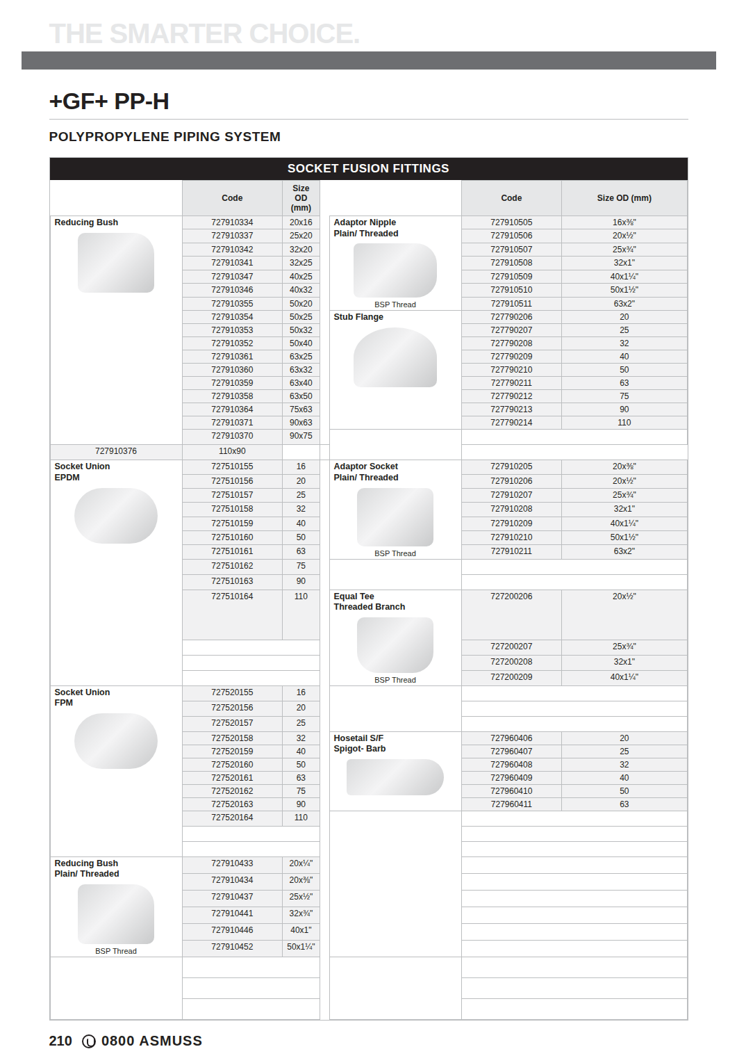THE SMARTER CHOICE.
+GF+ PP-H
POLYPROPYLENE PIPING SYSTEM
SOCKET FUSION FITTINGS
| | Code | Size OD (mm) | | | Code | Size OD (mm) |
| --- | --- | --- | --- | --- | --- | --- |
| Reducing Bush | 727910334 | 20x16 | | Adaptor Nipple Plain/ Threaded BSP Thread | 727910505 | 16x⅜" |
| 727910337 | 25x20 | | 727910506 | 20x½" |
| 727910342 | 32x20 | | 727910507 | 25x¾" |
| 727910341 | 32x25 | | 727910508 | 32x1" |
| 727910347 | 40x25 | | 727910509 | 40x1¼" |
| 727910346 | 40x32 | | 727910510 | 50x1½" |
| 727910355 | 50x20 | | 727910511 | 63x2" |
| 727910354 | 50x25 | | Stub Flange | 727790206 | 20 |
| 727910353 | 50x32 | | 727790207 | 25 |
| 727910352 | 50x40 | | 727790208 | 32 |
| 727910361 | 63x25 | | 727790209 | 40 |
| 727910360 | 63x32 | | 727790210 | 50 |
| 727910359 | 63x40 | | 727790211 | 63 |
| 727910358 | 63x50 | | 727790212 | 75 |
| 727910364 | 75x63 | | 727790213 | 90 |
| 727910371 | 90x63 | | 727790214 | 110 |
| 727910370 | 90x75 | | | |
| 727910376 | 110x90 | | |
| Socket Union EPDM | 727510155 | 16 | | Adaptor Socket Plain/ Threaded BSP Thread | 727910205 | 20x⅜" |
| 727510156 | 20 | | 727910206 | 20x½" |
| 727510157 | 25 | | 727910207 | 25x¾" |
| 727510158 | 32 | | 727910208 | 32x1" |
| 727510159 | 40 | | 727910209 | 40x1¼" |
| 727510160 | 50 | | 727910210 | 50x1½" |
| 727510161 | 63 | | 727910211 | 63x2" |
| 727510162 | 75 | | | |
| 727510163 | 90 | | |
| 727510164 | 110 | | Equal Tee Threaded Branch BSP Thread | 727200206 | 20x½" |
| | | 727200207 | 25x¾" |
| | | 727200208 | 32x1" |
| | | 727200209 | 40x1¼" |
| Socket Union FPM | 727520155 | 16 | | | |
| 727520156 | 20 | | |
| 727520157 | 25 | | |
| 727520158 | 32 | | Hosetail S/F Spigot- Barb | 727960406 | 20 |
| 727520159 | 40 | | 727960407 | 25 |
| 727520160 | 50 | | 727960408 | 32 |
| 727520161 | 63 | | 727960409 | 40 |
| 727520162 | 75 | | 727960410 | 50 |
| 727520163 | 90 | | 727960411 | 63 |
| 727520164 | 110 | | | |
| Reducing Bush Plain/ Threaded BSP Thread | 727910433 | 20x¼" | | |
| 727910434 | 20x⅜" | | |
| 727910437 | 25x½" | | |
| 727910441 | 32x¾" | | |
| 727910446 | 40x1" | | |
| 727910452 | 50x1¼" | | |
210 0800 ASMUSS